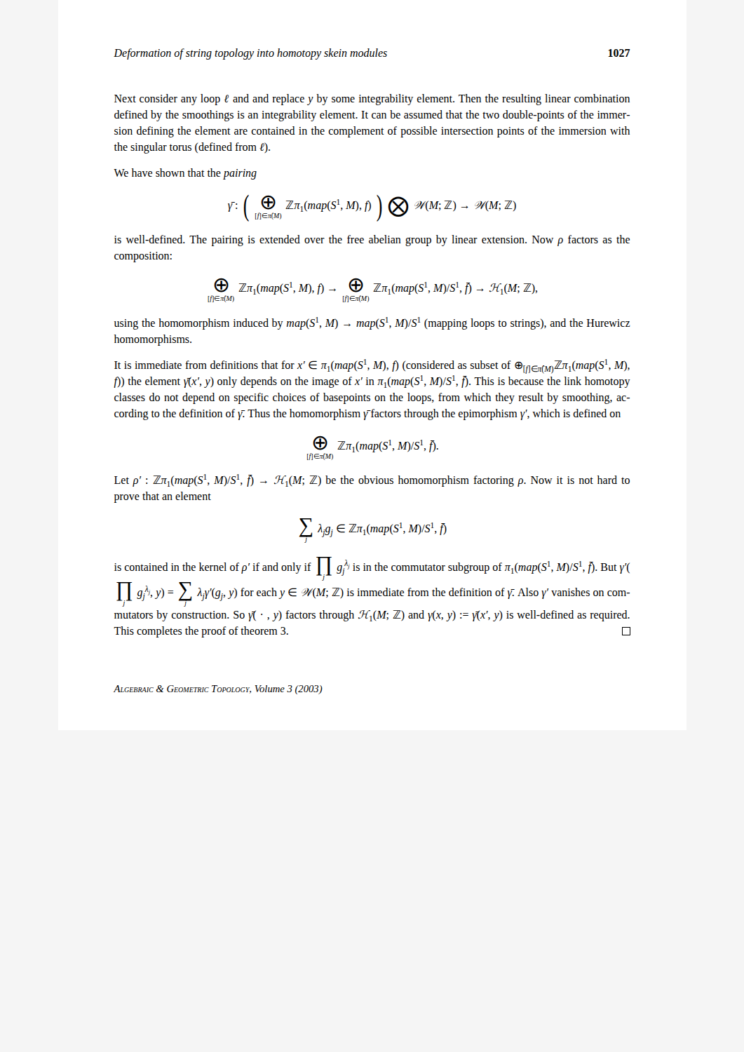Deformation of string topology into homotopy skein modules 1027
Next consider any loop ℓ and and replace y by some integrability element. Then the resulting linear combination defined by the smoothings is an integrability element. It can be assumed that the two double-points of the immersion defining the element are contained in the complement of possible intersection points of the immersion with the singular torus (defined from ℓ).
We have shown that the pairing
γ̄ : ( ⊕[f]∈π̂(M) ℤπ1(map(S1, M), f) ) ⨂ 𝒲(M; ℤ) → 𝒲(M; ℤ)
is well-defined. The pairing is extended over the free abelian group by linear extension. Now ρ factors as the composition:
⊕[f]∈π̂(M) ℤπ1(map(S1, M), f) → ⊕[f]∈π̂(M) ℤπ1(map(S1, M)/S1, f̄) → ℋ1(M; ℤ),
using the homomorphism induced by map(S1, M) → map(S1, M)/S1 (mapping loops to strings), and the Hurewicz homomorphisms.
It is immediate from definitions that for x′ ∈ π1(map(S1, M), f) (considered as subset of ⊕[f]∈π̂(M)ℤπ1(map(S1, M), f)) the element γ̄(x′, y) only depends on the image of x′ in π1(map(S1, M)/S1, f̄). This is because the link homotopy classes do not depend on specific choices of basepoints on the loops, from which they result by smoothing, according to the definition of γ̄. Thus the homomorphism γ̄ factors through the epimorphism γ′, which is defined on
⊕[f]∈π̂(M) ℤπ1(map(S1, M)/S1, f̄).
Let ρ′ : ℤπ1(map(S1, M)/S1, f̄) → ℋ1(M; ℤ) be the obvious homomorphism factoring ρ. Now it is not hard to prove that an element
∑j λjgj ∈ ℤπ1(map(S1, M)/S1, f̄)
is contained in the kernel of ρ′ if and only if ∏j gjλj is in the commutator subgroup of π1(map(S1, M)/S1, f̄). But γ′(∏j gjλj, y) = ∑j λjγ′(gj, y) for each y ∈ 𝒲(M; ℤ) is immediate from the definition of γ̄. Also γ′ vanishes on commutators by construction. So γ̄( · , y) factors through ℋ1(M; ℤ) and γ(x, y) := γ̄(x′, y) is well-defined as required. This completes the proof of theorem 3.
Algebraic & Geometric Topology, Volume 3 (2003)